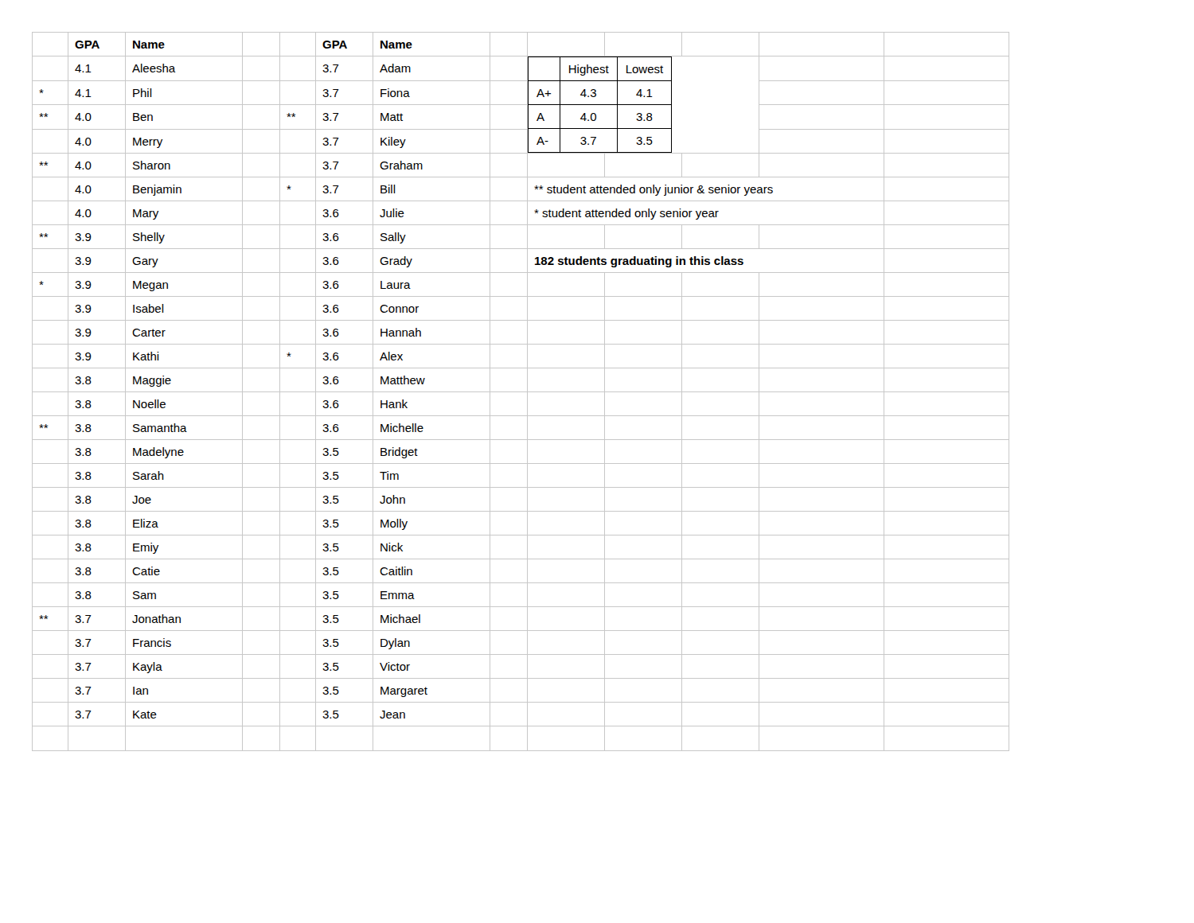| | GPA | Name | | | GPA | Name | | | | | | |
| --- | --- | --- | --- | --- | --- | --- | --- | --- | --- | --- | --- | --- |
| | 4.1 | Aleesha | | | 3.7 | Adam | | / / Highest / Lowest / / --- / --- / --- / / A+ / 4.3 / 4.1 / / A / 4.0 / 3.8 / / A- / 3.7 / 3.5 / | | |
| * | 4.1 | Phil | | | 3.7 | Fiona | | | |
| ** | 4.0 | Ben | | ** | 3.7 | Matt | | | |
| | 4.0 | Merry | | | 3.7 | Kiley | | | |
| ** | 4.0 | Sharon | | | 3.7 | Graham | | | | | | |
| | 4.0 | Benjamin | | * | 3.7 | Bill | | ** student attended only junior & senior years | |
| | 4.0 | Mary | | | 3.6 | Julie | | * student attended only senior year | |
| ** | 3.9 | Shelly | | | 3.6 | Sally | | | | | | |
| | 3.9 | Gary | | | 3.6 | Grady | | 182 students graduating in this class | |
| * | 3.9 | Megan | | | 3.6 | Laura | | | | | | |
| | 3.9 | Isabel | | | 3.6 | Connor | | | | | | |
| | 3.9 | Carter | | | 3.6 | Hannah | | | | | | |
| | 3.9 | Kathi | | * | 3.6 | Alex | | | | | | |
| | 3.8 | Maggie | | | 3.6 | Matthew | | | | | | |
| | 3.8 | Noelle | | | 3.6 | Hank | | | | | | |
| ** | 3.8 | Samantha | | | 3.6 | Michelle | | | | | | |
| | 3.8 | Madelyne | | | 3.5 | Bridget | | | | | | |
| | 3.8 | Sarah | | | 3.5 | Tim | | | | | | |
| | 3.8 | Joe | | | 3.5 | John | | | | | | |
| | 3.8 | Eliza | | | 3.5 | Molly | | | | | | |
| | 3.8 | Emiy | | | 3.5 | Nick | | | | | | |
| | 3.8 | Catie | | | 3.5 | Caitlin | | | | | | |
| | 3.8 | Sam | | | 3.5 | Emma | | | | | | |
| ** | 3.7 | Jonathan | | | 3.5 | Michael | | | | | | |
| | 3.7 | Francis | | | 3.5 | Dylan | | | | | | |
| | 3.7 | Kayla | | | 3.5 | Victor | | | | | | |
| | 3.7 | Ian | | | 3.5 | Margaret | | | | | | |
| | 3.7 | Kate | | | 3.5 | Jean | | | | | | |